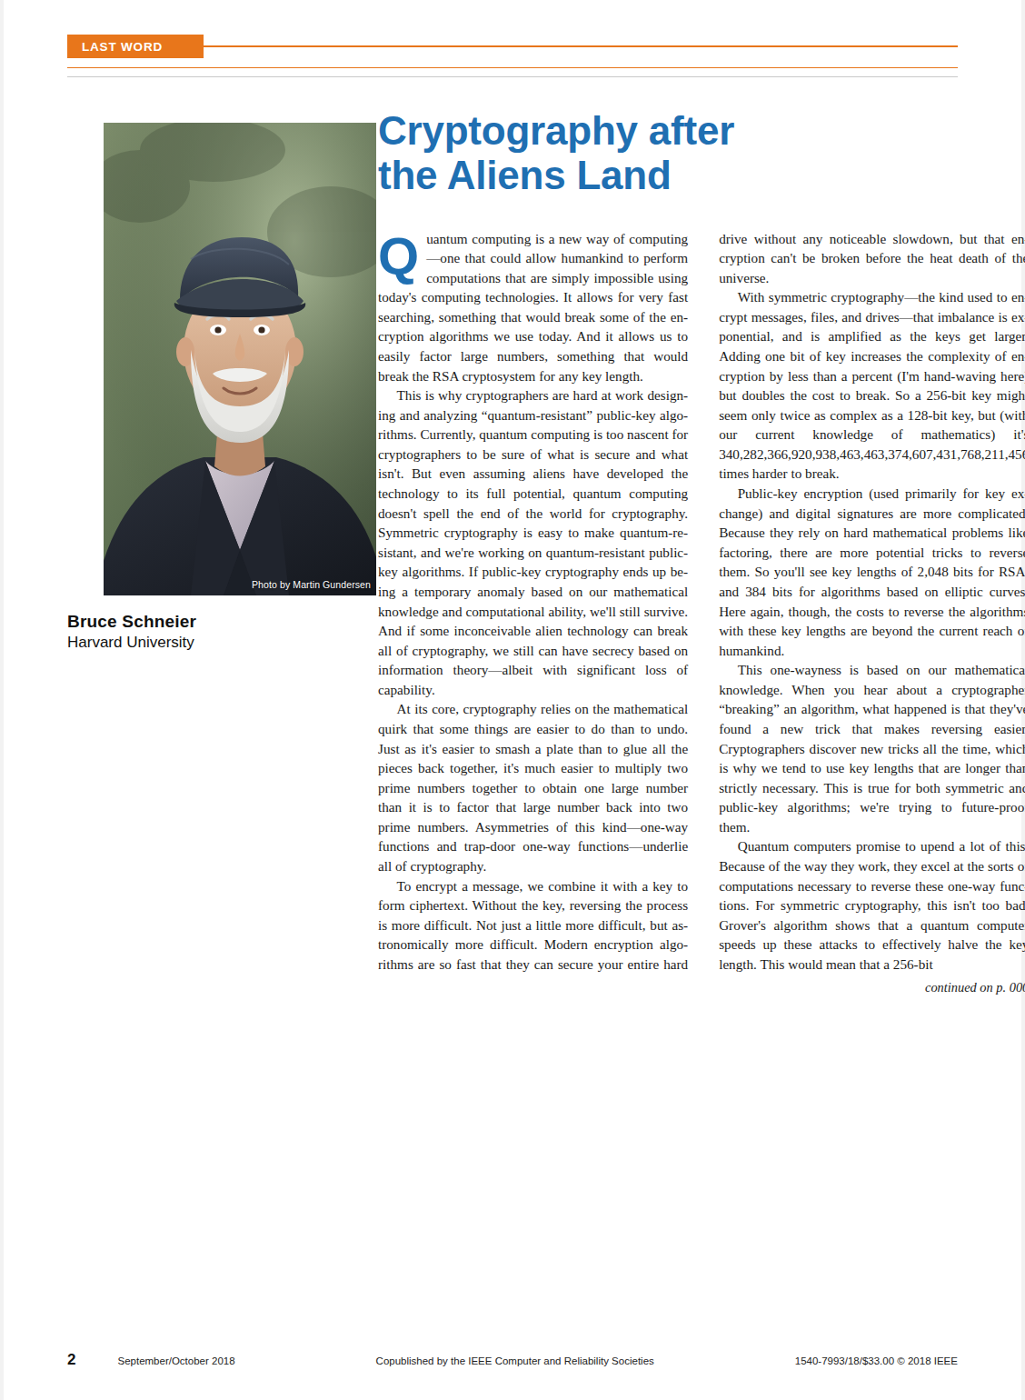LAST WORD
Photo by Martin Gundersen
Bruce Schneier
Harvard University
Cryptography after
the Aliens Land
Quantum computing is a new way of computing—one that could allow humankind to perform computations that are simply impossible using today's computing technologies. It allows for very fast searching, something that would break some of the encryption algorithms we use today. And it allows us to easily factor large numbers, something that would break the RSA cryptosystem for any key length.
This is why cryptographers are hard at work designing and analyzing “quantum-resistant” public-key algorithms. Currently, quantum computing is too nascent for cryptographers to be sure of what is secure and what isn't. But even assuming aliens have developed the technology to its full potential, quantum computing doesn't spell the end of the world for cryptography. Symmetric cryptography is easy to make quantum-resistant, and we're working on quantum-resistant public-key algorithms. If public-key cryptography ends up being a temporary anomaly based on our mathematical knowledge and computational ability, we'll still survive. And if some inconceivable alien technology can break all of cryptography, we still can have secrecy based on information theory—albeit with significant loss of capability.
At its core, cryptography relies on the mathematical quirk that some things are easier to do than to undo. Just as it's easier to smash a plate than to glue all the pieces back together, it's much easier to multiply two prime numbers together to obtain one large number than it is to factor that large number back into two prime numbers. Asymmetries of this kind—one-way functions and trap-door one-way functions—underlie all of cryptography.
To encrypt a message, we combine it with a key to form ciphertext. Without the key, reversing the process is more difficult. Not just a little more difficult, but astronomically more difficult. Modern encryption algorithms are so fast that they can secure your entire hard drive without any noticeable slowdown, but that encryption can't be broken before the heat death of the universe.
With symmetric cryptography—the kind used to encrypt messages, files, and drives—that imbalance is exponential, and is amplified as the keys get larger. Adding one bit of key increases the complexity of encryption by less than a percent (I'm hand-waving here) but doubles the cost to break. So a 256-bit key might seem only twice as complex as a 128-bit key, but (with our current knowledge of mathematics) it's 340,282,366,920,938,463,463,374,607,431,768,211,456 times harder to break.
Public-key encryption (used primarily for key exchange) and digital signatures are more complicated. Because they rely on hard mathematical problems like factoring, there are more potential tricks to reverse them. So you'll see key lengths of 2,048 bits for RSA, and 384 bits for algorithms based on elliptic curves. Here again, though, the costs to reverse the algorithms with these key lengths are beyond the current reach of humankind.
This one-wayness is based on our mathematical knowledge. When you hear about a cryptographer “breaking” an algorithm, what happened is that they've found a new trick that makes reversing easier. Cryptographers discover new tricks all the time, which is why we tend to use key lengths that are longer than strictly necessary. This is true for both symmetric and public-key algorithms; we're trying to future-proof them.
Quantum computers promise to upend a lot of this. Because of the way they work, they excel at the sorts of computations necessary to reverse these one-way functions. For symmetric cryptography, this isn't too bad. Grover's algorithm shows that a quantum computer speeds up these attacks to effectively halve the key length. This would mean that a 256-bit
continued on p. 000
2 September/October 2018 Copublished by the IEEE Computer and Reliability Societies 1540-7993/18/$33.00 © 2018 IEEE